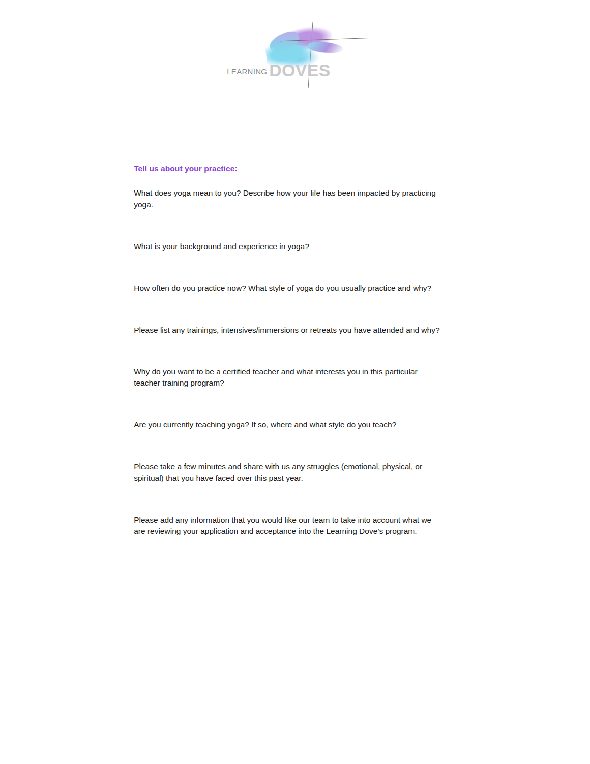LEARNING DOVES
Tell us about your practice:
What does yoga mean to you? Describe how your life has been impacted by practicing yoga.
What is your background and experience in yoga?
How often do you practice now? What style of yoga do you usually practice and why?
Please list any trainings, intensives/immersions or retreats you have attended and why?
Why do you want to be a certified teacher and what interests you in this particular teacher training program?
Are you currently teaching yoga? If so, where and what style do you teach?
Please take a few minutes and share with us any struggles (emotional, physical, or spiritual) that you have faced over this past year.
Please add any information that you would like our team to take into account what we are reviewing your application and acceptance into the Learning Dove’s program.